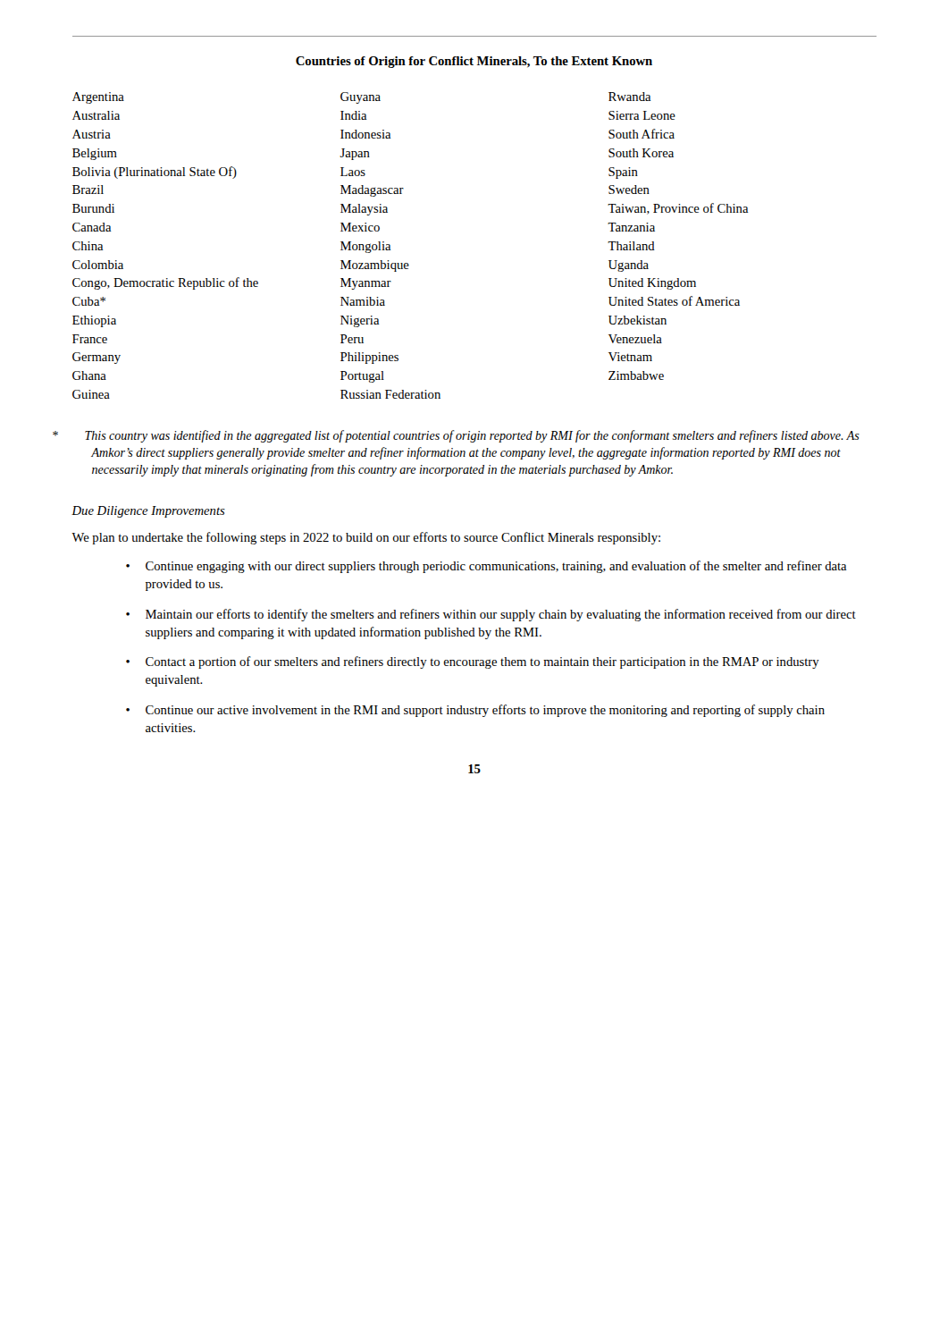Countries of Origin for Conflict Minerals, To the Extent Known
| Argentina | Guyana | Rwanda |
| Australia | India | Sierra Leone |
| Austria | Indonesia | South Africa |
| Belgium | Japan | South Korea |
| Bolivia (Plurinational State Of) | Laos | Spain |
| Brazil | Madagascar | Sweden |
| Burundi | Malaysia | Taiwan, Province of China |
| Canada | Mexico | Tanzania |
| China | Mongolia | Thailand |
| Colombia | Mozambique | Uganda |
| Congo, Democratic Republic of the | Myanmar | United Kingdom |
| Cuba* | Namibia | United States of America |
| Ethiopia | Nigeria | Uzbekistan |
| France | Peru | Venezuela |
| Germany | Philippines | Vietnam |
| Ghana | Portugal | Zimbabwe |
| Guinea | Russian Federation | |
*This country was identified in the aggregated list of potential countries of origin reported by RMI for the conformant smelters and refiners listed above. As Amkor’s direct suppliers generally provide smelter and refiner information at the company level, the aggregate information reported by RMI does not necessarily imply that minerals originating from this country are incorporated in the materials purchased by Amkor.
Due Diligence Improvements
We plan to undertake the following steps in 2022 to build on our efforts to source Conflict Minerals responsibly:
Continue engaging with our direct suppliers through periodic communications, training, and evaluation of the smelter and refiner data provided to us.
Maintain our efforts to identify the smelters and refiners within our supply chain by evaluating the information received from our direct suppliers and comparing it with updated information published by the RMI.
Contact a portion of our smelters and refiners directly to encourage them to maintain their participation in the RMAP or industry equivalent.
Continue our active involvement in the RMI and support industry efforts to improve the monitoring and reporting of supply chain activities.
15